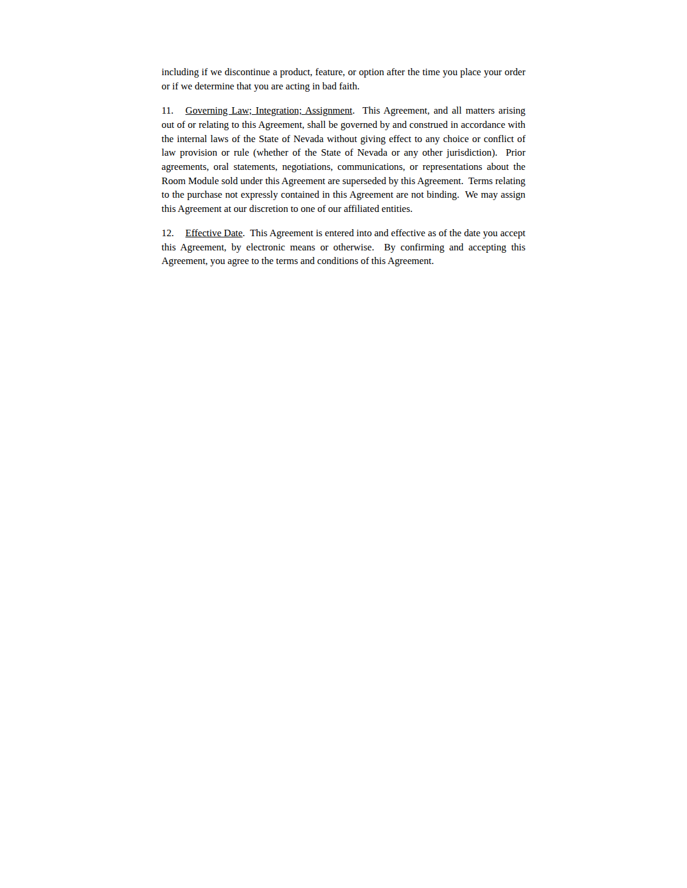including if we discontinue a product, feature, or option after the time you place your order or if we determine that you are acting in bad faith.
11. Governing Law; Integration; Assignment. This Agreement, and all matters arising out of or relating to this Agreement, shall be governed by and construed in accordance with the internal laws of the State of Nevada without giving effect to any choice or conflict of law provision or rule (whether of the State of Nevada or any other jurisdiction). Prior agreements, oral statements, negotiations, communications, or representations about the Room Module sold under this Agreement are superseded by this Agreement. Terms relating to the purchase not expressly contained in this Agreement are not binding. We may assign this Agreement at our discretion to one of our affiliated entities.
12. Effective Date. This Agreement is entered into and effective as of the date you accept this Agreement, by electronic means or otherwise. By confirming and accepting this Agreement, you agree to the terms and conditions of this Agreement.